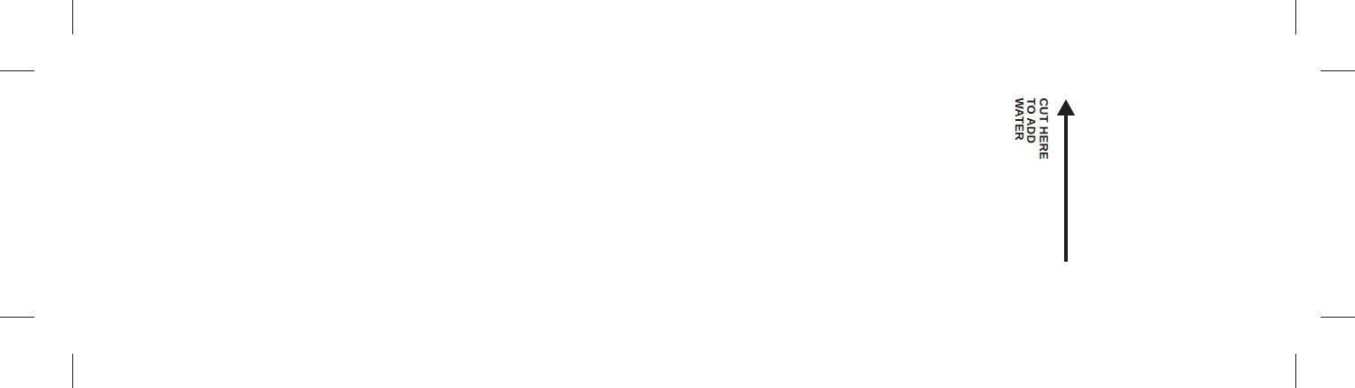CUT HERE
TO ADD
WATER